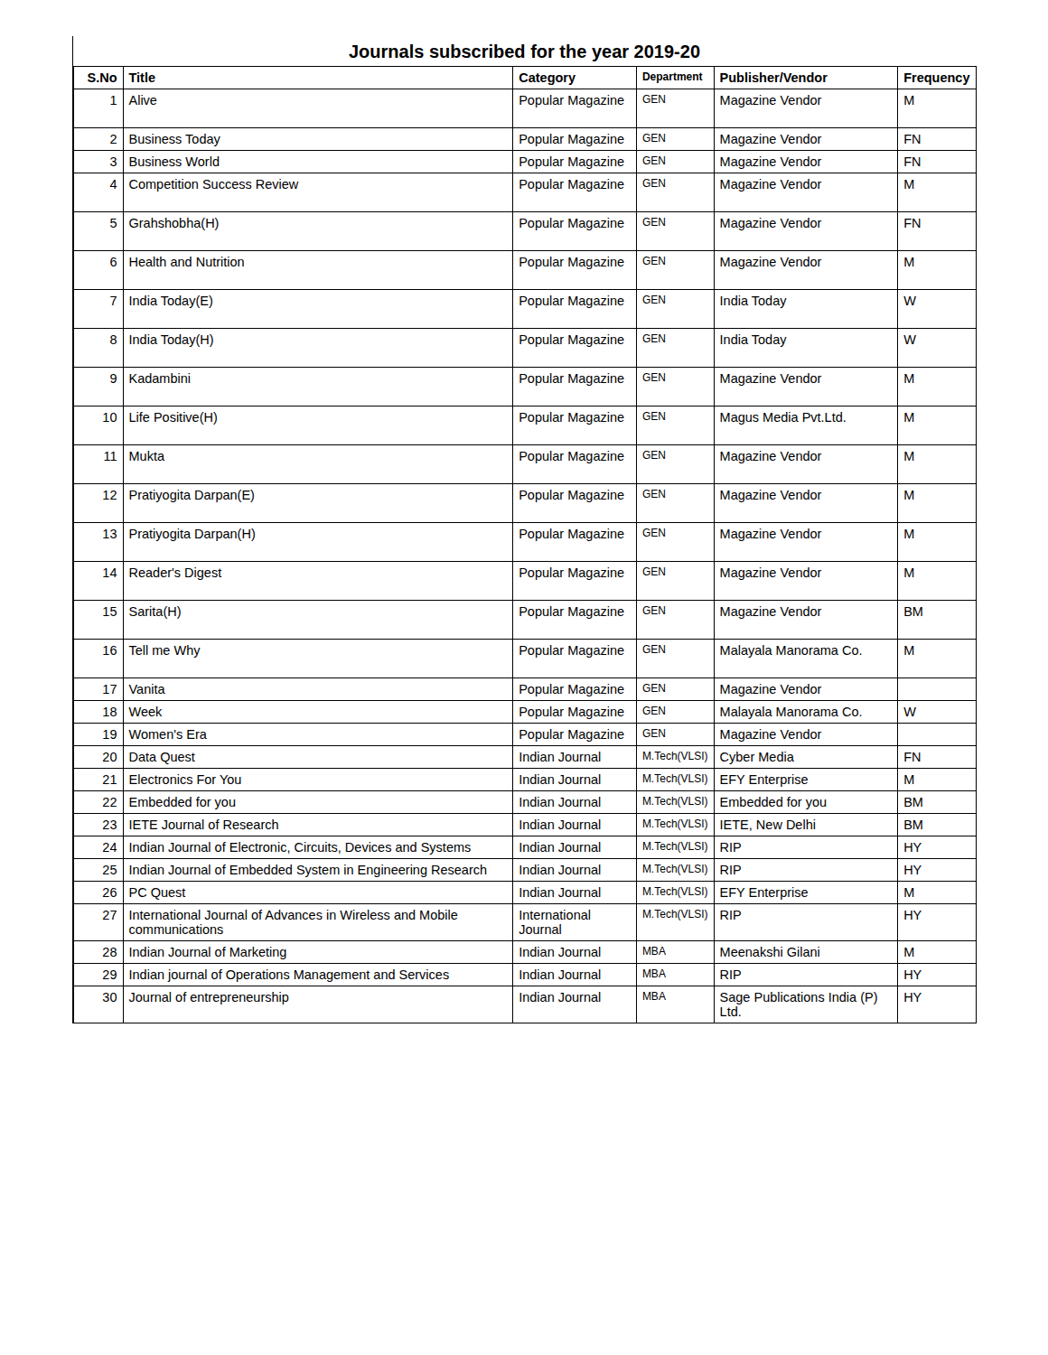Journals subscribed for the year 2019-20
| S.No | Title | Category | Department | Publisher/Vendor | Frequency |
| --- | --- | --- | --- | --- | --- |
| 1 | Alive | Popular Magazine | GEN | Magazine Vendor | M |
| 2 | Business Today | Popular Magazine | GEN | Magazine Vendor | FN |
| 3 | Business World | Popular Magazine | GEN | Magazine Vendor | FN |
| 4 | Competition Success Review | Popular Magazine | GEN | Magazine Vendor | M |
| 5 | Grahshobha(H) | Popular Magazine | GEN | Magazine Vendor | FN |
| 6 | Health and Nutrition | Popular Magazine | GEN | Magazine Vendor | M |
| 7 | India Today(E) | Popular Magazine | GEN | India Today | W |
| 8 | India Today(H) | Popular Magazine | GEN | India Today | W |
| 9 | Kadambini | Popular Magazine | GEN | Magazine Vendor | M |
| 10 | Life Positive(H) | Popular Magazine | GEN | Magus Media Pvt.Ltd. | M |
| 11 | Mukta | Popular Magazine | GEN | Magazine Vendor | M |
| 12 | Pratiyogita Darpan(E) | Popular Magazine | GEN | Magazine Vendor | M |
| 13 | Pratiyogita Darpan(H) | Popular Magazine | GEN | Magazine Vendor | M |
| 14 | Reader's Digest | Popular Magazine | GEN | Magazine Vendor | M |
| 15 | Sarita(H) | Popular Magazine | GEN | Magazine Vendor | BM |
| 16 | Tell me Why | Popular Magazine | GEN | Malayala Manorama Co. | M |
| 17 | Vanita | Popular Magazine | GEN | Magazine Vendor | |
| 18 | Week | Popular Magazine | GEN | Malayala Manorama Co. | W |
| 19 | Women's Era | Popular Magazine | GEN | Magazine Vendor | |
| 20 | Data Quest | Indian Journal | M.Tech(VLSI) | Cyber Media | FN |
| 21 | Electronics For You | Indian Journal | M.Tech(VLSI) | EFY Enterprise | M |
| 22 | Embedded for you | Indian Journal | M.Tech(VLSI) | Embedded for you | BM |
| 23 | IETE Journal of Research | Indian Journal | M.Tech(VLSI) | IETE, New Delhi | BM |
| 24 | Indian Journal of Electronic, Circuits, Devices and Systems | Indian Journal | M.Tech(VLSI) | RIP | HY |
| 25 | Indian Journal of Embedded System in Engineering Research | Indian Journal | M.Tech(VLSI) | RIP | HY |
| 26 | PC Quest | Indian Journal | M.Tech(VLSI) | EFY Enterprise | M |
| 27 | International Journal of Advances in Wireless and Mobile communications | International Journal | M.Tech(VLSI) | RIP | HY |
| 28 | Indian Journal of Marketing | Indian Journal | MBA | Meenakshi Gilani | M |
| 29 | Indian journal of Operations Management and Services | Indian Journal | MBA | RIP | HY |
| 30 | Journal of entrepreneurship | Indian Journal | MBA | Sage Publications India (P) Ltd. | HY |